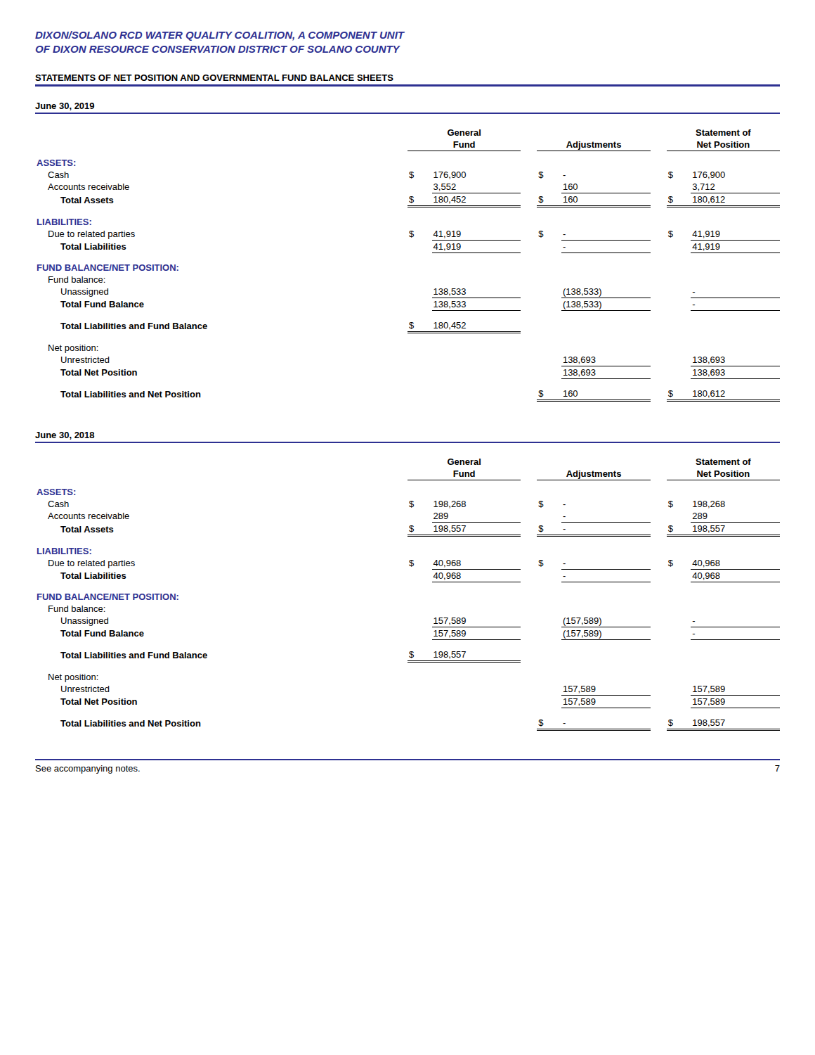DIXON/SOLANO RCD WATER QUALITY COALITION, A COMPONENT UNIT
OF DIXON RESOURCE CONSERVATION DISTRICT OF SOLANO COUNTY
STATEMENTS OF NET POSITION AND GOVERNMENTAL FUND BALANCE SHEETS
June 30, 2019
| | General | | | | Statement of |
| | Fund | | Adjustments | | Net Position |
| ASSETS: | |
| Cash | $ | 176,900 | | $ | - | | $ | 176,900 |
| Accounts receivable | | 3,552 | | | 160 | | | 3,712 |
| Total Assets | $ | 180,452 | | $ | 160 | | $ | 180,612 |
| LIABILITIES: | |
| Due to related parties | $ | 41,919 | | $ | - | | $ | 41,919 |
| Total Liabilities | | 41,919 | | | - | | | 41,919 |
| FUND BALANCE/NET POSITION: | |
| Fund balance: | |
| Unassigned | | 138,533 | | | (138,533) | | | - |
| Total Fund Balance | | 138,533 | | | (138,533) | | | - |
| Total Liabilities and Fund Balance | $ | 180,452 | |
| Net position: | |
| Unrestricted | | | | 138,693 | | | 138,693 |
| Total Net Position | | | | 138,693 | | | 138,693 |
| Total Liabilities and Net Position | | | $ | 160 | | $ | 180,612 |
June 30, 2018
| | General | | | | Statement of |
| | Fund | | Adjustments | | Net Position |
| ASSETS: | |
| Cash | $ | 198,268 | | $ | - | | $ | 198,268 |
| Accounts receivable | | 289 | | | - | | | 289 |
| Total Assets | $ | 198,557 | | $ | - | | $ | 198,557 |
| LIABILITIES: | |
| Due to related parties | $ | 40,968 | | $ | - | | $ | 40,968 |
| Total Liabilities | | 40,968 | | | - | | | 40,968 |
| FUND BALANCE/NET POSITION: | |
| Fund balance: | |
| Unassigned | | 157,589 | | | (157,589) | | | - |
| Total Fund Balance | | 157,589 | | | (157,589) | | | - |
| Total Liabilities and Fund Balance | $ | 198,557 | |
| Net position: | |
| Unrestricted | | | | 157,589 | | | 157,589 |
| Total Net Position | | | | 157,589 | | | 157,589 |
| Total Liabilities and Net Position | | | $ | - | | $ | 198,557 |
See accompanying notes. 7